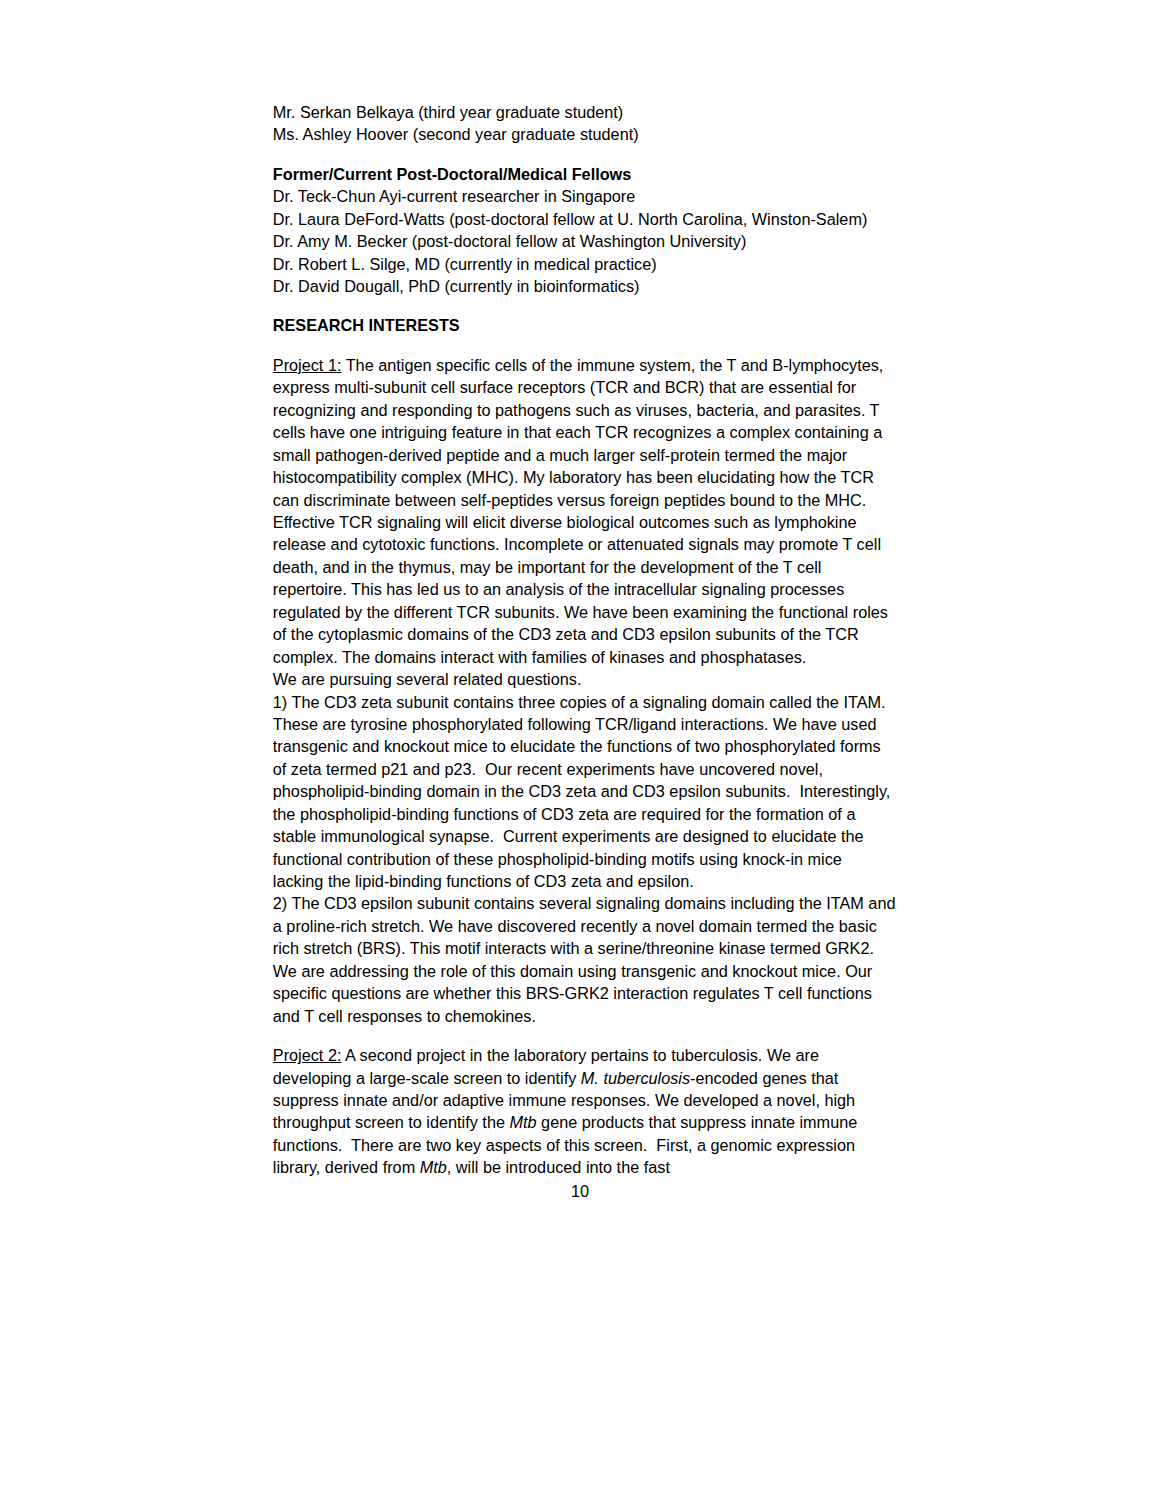Mr. Serkan Belkaya (third year graduate student)
Ms. Ashley Hoover (second year graduate student)
Former/Current Post-Doctoral/Medical Fellows
Dr. Teck-Chun Ayi-current researcher in Singapore
Dr. Laura DeFord-Watts (post-doctoral fellow at U. North Carolina, Winston-Salem)
Dr. Amy M. Becker (post-doctoral fellow at Washington University)
Dr. Robert L. Silge, MD (currently in medical practice)
Dr. David Dougall, PhD (currently in bioinformatics)
RESEARCH INTERESTS
Project 1: The antigen specific cells of the immune system, the T and B-lymphocytes, express multi-subunit cell surface receptors (TCR and BCR) that are essential for recognizing and responding to pathogens such as viruses, bacteria, and parasites. T cells have one intriguing feature in that each TCR recognizes a complex containing a small pathogen-derived peptide and a much larger self-protein termed the major histocompatibility complex (MHC). My laboratory has been elucidating how the TCR can discriminate between self-peptides versus foreign peptides bound to the MHC. Effective TCR signaling will elicit diverse biological outcomes such as lymphokine release and cytotoxic functions. Incomplete or attenuated signals may promote T cell death, and in the thymus, may be important for the development of the T cell repertoire. This has led us to an analysis of the intracellular signaling processes regulated by the different TCR subunits. We have been examining the functional roles of the cytoplasmic domains of the CD3 zeta and CD3 epsilon subunits of the TCR complex. The domains interact with families of kinases and phosphatases.
We are pursuing several related questions.
1) The CD3 zeta subunit contains three copies of a signaling domain called the ITAM. These are tyrosine phosphorylated following TCR/ligand interactions. We have used transgenic and knockout mice to elucidate the functions of two phosphorylated forms of zeta termed p21 and p23. Our recent experiments have uncovered novel, phospholipid-binding domain in the CD3 zeta and CD3 epsilon subunits. Interestingly, the phospholipid-binding functions of CD3 zeta are required for the formation of a stable immunological synapse. Current experiments are designed to elucidate the functional contribution of these phospholipid-binding motifs using knock-in mice lacking the lipid-binding functions of CD3 zeta and epsilon.
2) The CD3 epsilon subunit contains several signaling domains including the ITAM and a proline-rich stretch. We have discovered recently a novel domain termed the basic rich stretch (BRS). This motif interacts with a serine/threonine kinase termed GRK2. We are addressing the role of this domain using transgenic and knockout mice. Our specific questions are whether this BRS-GRK2 interaction regulates T cell functions and T cell responses to chemokines.
Project 2: A second project in the laboratory pertains to tuberculosis. We are developing a large-scale screen to identify M. tuberculosis-encoded genes that suppress innate and/or adaptive immune responses. We developed a novel, high throughput screen to identify the Mtb gene products that suppress innate immune functions. There are two key aspects of this screen. First, a genomic expression library, derived from Mtb, will be introduced into the fast
10